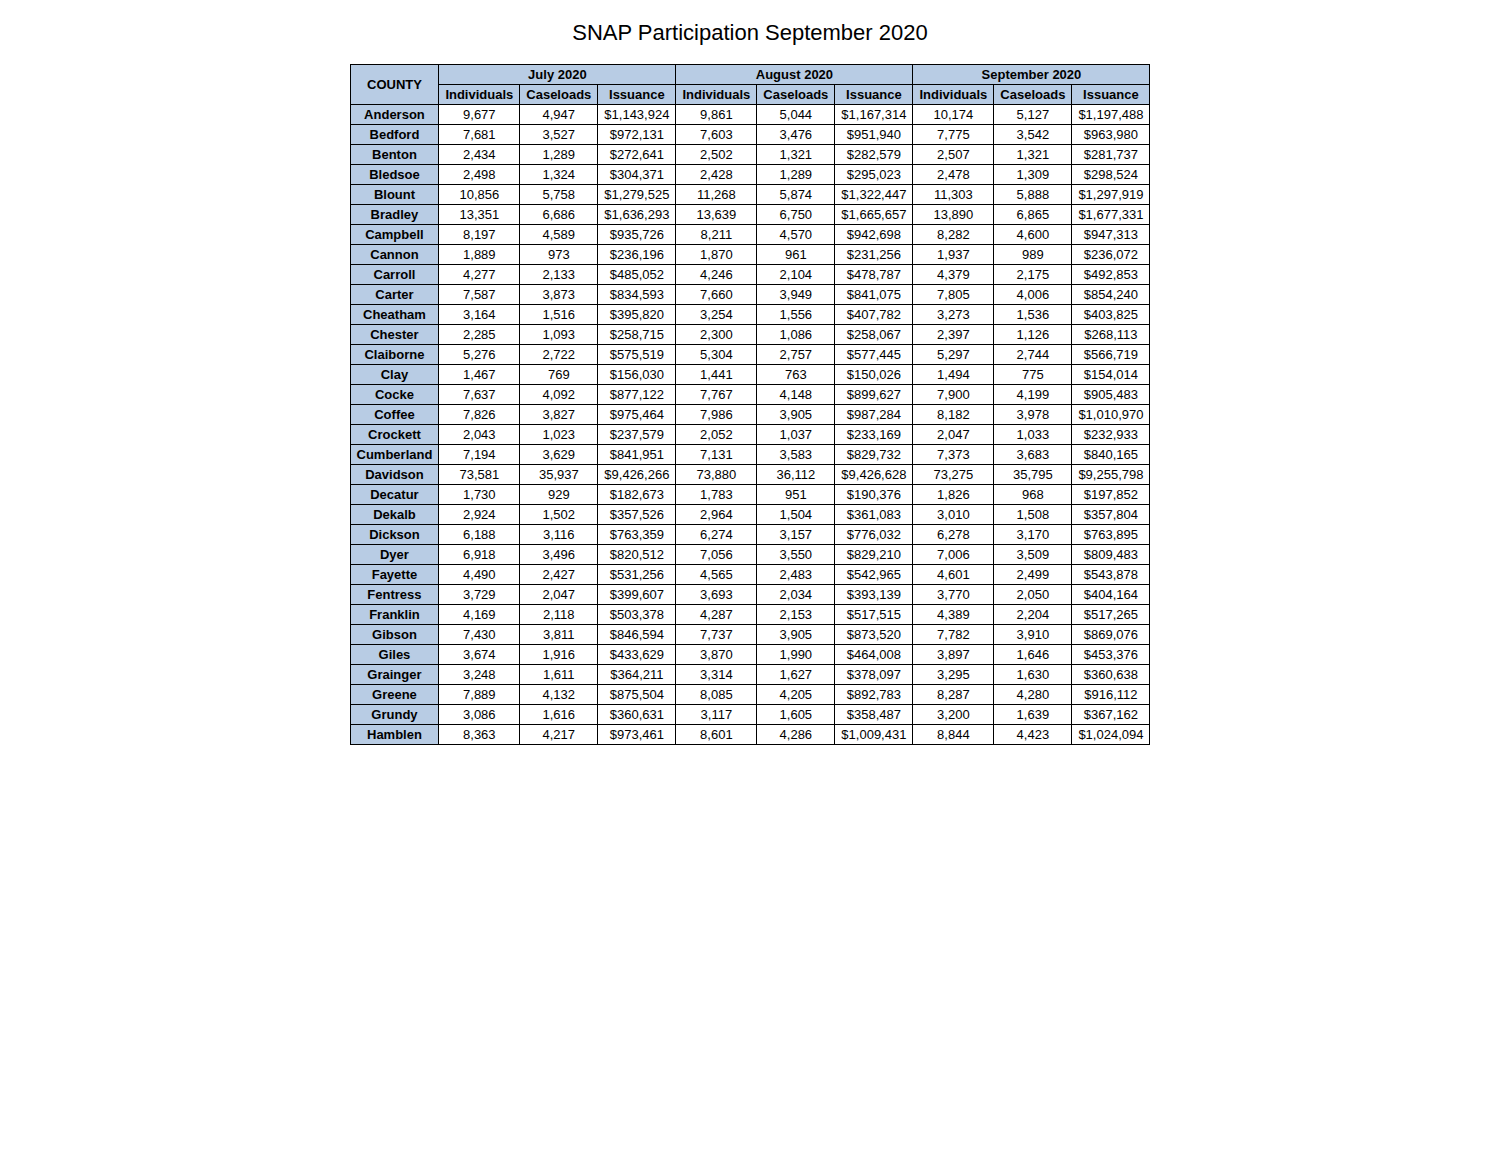SNAP Participation September 2020
| COUNTY | July 2020 | August 2020 | September 2020 |
| --- | --- | --- | --- |
| Individuals | Caseloads | Issuance | Individuals | Caseloads | Issuance | Individuals | Caseloads | Issuance |
| Anderson | 9,677 | 4,947 | $1,143,924 | 9,861 | 5,044 | $1,167,314 | 10,174 | 5,127 | $1,197,488 |
| Bedford | 7,681 | 3,527 | $972,131 | 7,603 | 3,476 | $951,940 | 7,775 | 3,542 | $963,980 |
| Benton | 2,434 | 1,289 | $272,641 | 2,502 | 1,321 | $282,579 | 2,507 | 1,321 | $281,737 |
| Bledsoe | 2,498 | 1,324 | $304,371 | 2,428 | 1,289 | $295,023 | 2,478 | 1,309 | $298,524 |
| Blount | 10,856 | 5,758 | $1,279,525 | 11,268 | 5,874 | $1,322,447 | 11,303 | 5,888 | $1,297,919 |
| Bradley | 13,351 | 6,686 | $1,636,293 | 13,639 | 6,750 | $1,665,657 | 13,890 | 6,865 | $1,677,331 |
| Campbell | 8,197 | 4,589 | $935,726 | 8,211 | 4,570 | $942,698 | 8,282 | 4,600 | $947,313 |
| Cannon | 1,889 | 973 | $236,196 | 1,870 | 961 | $231,256 | 1,937 | 989 | $236,072 |
| Carroll | 4,277 | 2,133 | $485,052 | 4,246 | 2,104 | $478,787 | 4,379 | 2,175 | $492,853 |
| Carter | 7,587 | 3,873 | $834,593 | 7,660 | 3,949 | $841,075 | 7,805 | 4,006 | $854,240 |
| Cheatham | 3,164 | 1,516 | $395,820 | 3,254 | 1,556 | $407,782 | 3,273 | 1,536 | $403,825 |
| Chester | 2,285 | 1,093 | $258,715 | 2,300 | 1,086 | $258,067 | 2,397 | 1,126 | $268,113 |
| Claiborne | 5,276 | 2,722 | $575,519 | 5,304 | 2,757 | $577,445 | 5,297 | 2,744 | $566,719 |
| Clay | 1,467 | 769 | $156,030 | 1,441 | 763 | $150,026 | 1,494 | 775 | $154,014 |
| Cocke | 7,637 | 4,092 | $877,122 | 7,767 | 4,148 | $899,627 | 7,900 | 4,199 | $905,483 |
| Coffee | 7,826 | 3,827 | $975,464 | 7,986 | 3,905 | $987,284 | 8,182 | 3,978 | $1,010,970 |
| Crockett | 2,043 | 1,023 | $237,579 | 2,052 | 1,037 | $233,169 | 2,047 | 1,033 | $232,933 |
| Cumberland | 7,194 | 3,629 | $841,951 | 7,131 | 3,583 | $829,732 | 7,373 | 3,683 | $840,165 |
| Davidson | 73,581 | 35,937 | $9,426,266 | 73,880 | 36,112 | $9,426,628 | 73,275 | 35,795 | $9,255,798 |
| Decatur | 1,730 | 929 | $182,673 | 1,783 | 951 | $190,376 | 1,826 | 968 | $197,852 |
| Dekalb | 2,924 | 1,502 | $357,526 | 2,964 | 1,504 | $361,083 | 3,010 | 1,508 | $357,804 |
| Dickson | 6,188 | 3,116 | $763,359 | 6,274 | 3,157 | $776,032 | 6,278 | 3,170 | $763,895 |
| Dyer | 6,918 | 3,496 | $820,512 | 7,056 | 3,550 | $829,210 | 7,006 | 3,509 | $809,483 |
| Fayette | 4,490 | 2,427 | $531,256 | 4,565 | 2,483 | $542,965 | 4,601 | 2,499 | $543,878 |
| Fentress | 3,729 | 2,047 | $399,607 | 3,693 | 2,034 | $393,139 | 3,770 | 2,050 | $404,164 |
| Franklin | 4,169 | 2,118 | $503,378 | 4,287 | 2,153 | $517,515 | 4,389 | 2,204 | $517,265 |
| Gibson | 7,430 | 3,811 | $846,594 | 7,737 | 3,905 | $873,520 | 7,782 | 3,910 | $869,076 |
| Giles | 3,674 | 1,916 | $433,629 | 3,870 | 1,990 | $464,008 | 3,897 | 1,646 | $453,376 |
| Grainger | 3,248 | 1,611 | $364,211 | 3,314 | 1,627 | $378,097 | 3,295 | 1,630 | $360,638 |
| Greene | 7,889 | 4,132 | $875,504 | 8,085 | 4,205 | $892,783 | 8,287 | 4,280 | $916,112 |
| Grundy | 3,086 | 1,616 | $360,631 | 3,117 | 1,605 | $358,487 | 3,200 | 1,639 | $367,162 |
| Hamblen | 8,363 | 4,217 | $973,461 | 8,601 | 4,286 | $1,009,431 | 8,844 | 4,423 | $1,024,094 |